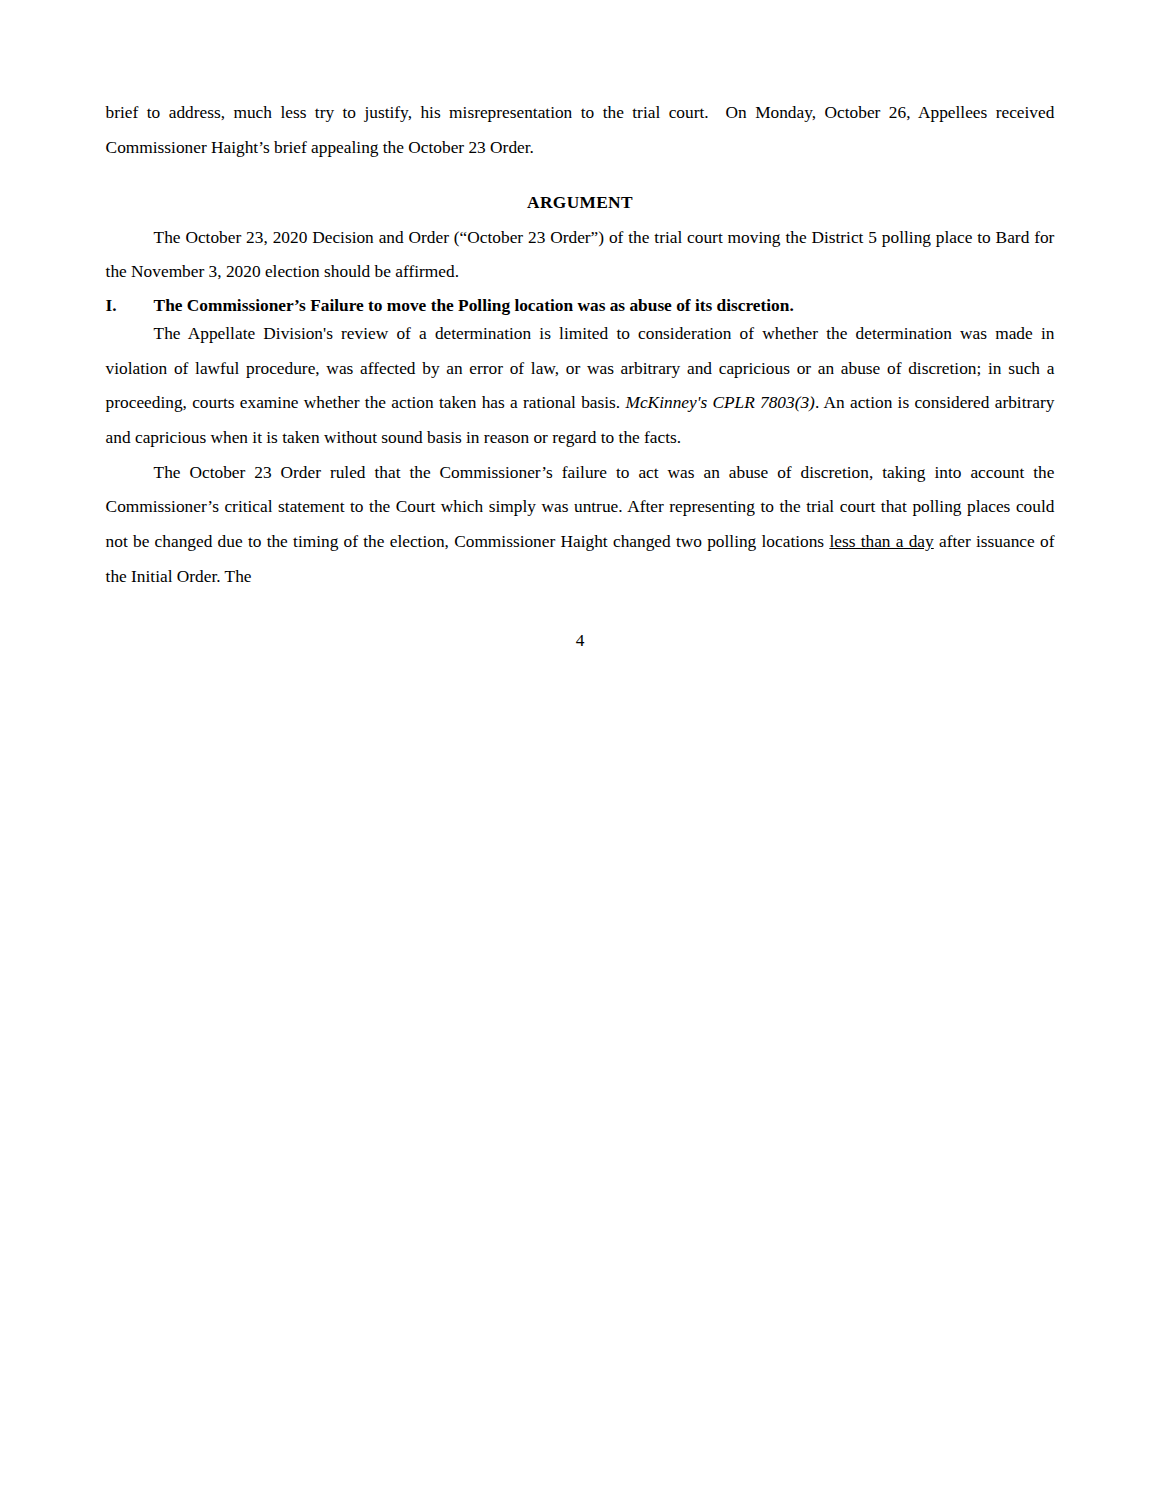brief to address, much less try to justify, his misrepresentation to the trial court. On Monday, October 26, Appellees received Commissioner Haight’s brief appealing the October 23 Order.
ARGUMENT
The October 23, 2020 Decision and Order (“October 23 Order”) of the trial court moving the District 5 polling place to Bard for the November 3, 2020 election should be affirmed.
I.
The Commissioner’s Failure to move the Polling location was as abuse of its discretion.
The Appellate Division's review of a determination is limited to consideration of whether the determination was made in violation of lawful procedure, was affected by an error of law, or was arbitrary and capricious or an abuse of discretion; in such a proceeding, courts examine whether the action taken has a rational basis. McKinney's CPLR 7803(3). An action is considered arbitrary and capricious when it is taken without sound basis in reason or regard to the facts.
The October 23 Order ruled that the Commissioner’s failure to act was an abuse of discretion, taking into account the Commissioner’s critical statement to the Court which simply was untrue. After representing to the trial court that polling places could not be changed due to the timing of the election, Commissioner Haight changed two polling locations less than a day after issuance of the Initial Order. The
4